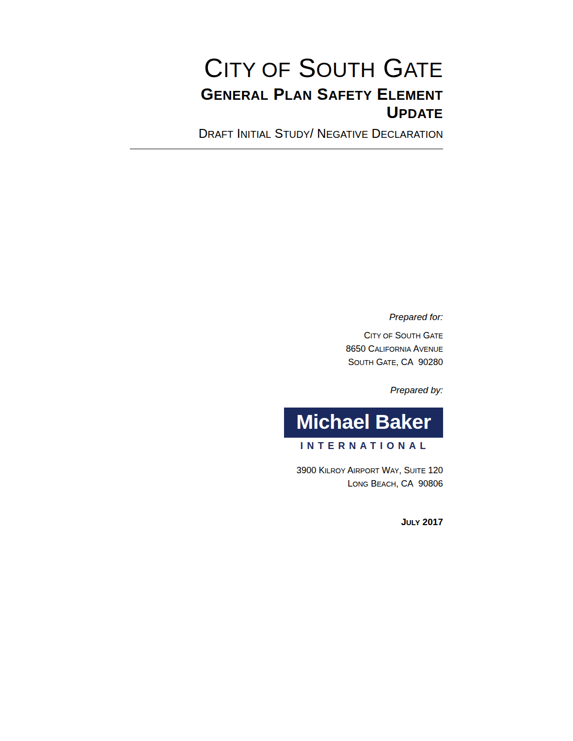City of South Gate
General Plan Safety Element
Update
Draft Initial Study/ Negative Declaration
Prepared for:
City of South Gate
8650 California Avenue
South Gate, CA 90280
Prepared by:
Michael Baker
INTERNATIONAL
3900 Kilroy Airport Way, Suite 120
Long Beach, CA 90806
July 2017